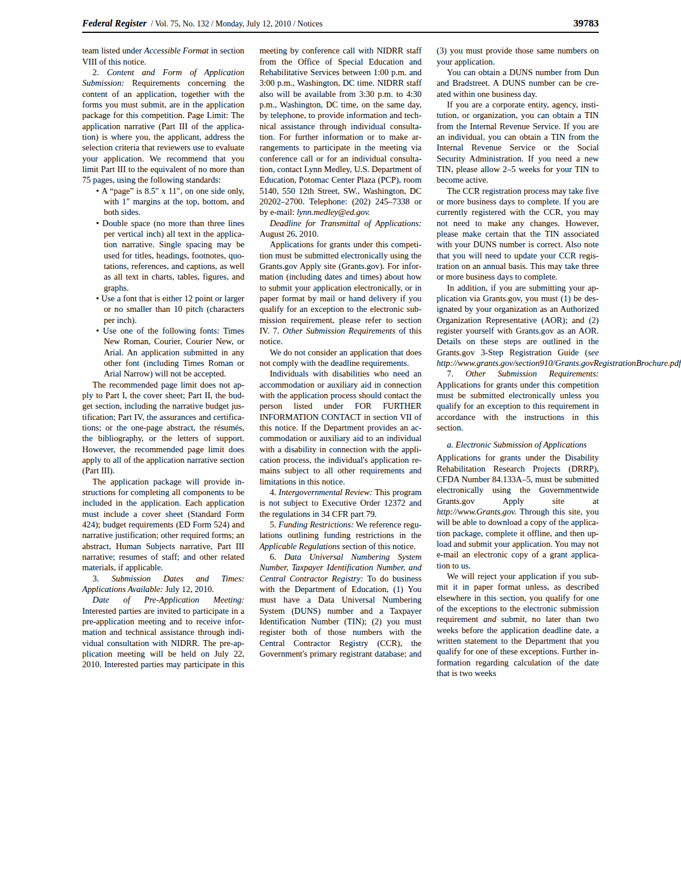Federal Register / Vol. 75, No. 132 / Monday, July 12, 2010 / Notices 39783
team listed under Accessible Format in section VIII of this notice.
2. Content and Form of Application Submission: Requirements concerning the content of an application, together with the forms you must submit, are in the application package for this competition. Page Limit: The application narrative (Part III of the application) is where you, the applicant, address the selection criteria that reviewers use to evaluate your application. We recommend that you limit Part III to the equivalent of no more than 75 pages, using the following standards:
A “page” is 8.5″ x 11″, on one side only, with 1″ margins at the top, bottom, and both sides.
Double space (no more than three lines per vertical inch) all text in the application narrative. Single spacing may be used for titles, headings, footnotes, quotations, references, and captions, as well as all text in charts, tables, figures, and graphs.
Use a font that is either 12 point or larger or no smaller than 10 pitch (characters per inch).
Use one of the following fonts: Times New Roman, Courier, Courier New, or Arial. An application submitted in any other font (including Times Roman or Arial Narrow) will not be accepted.
The recommended page limit does not apply to Part I, the cover sheet; Part II, the budget section, including the narrative budget justification; Part IV, the assurances and certifications; or the one-page abstract, the résumés, the bibliography, or the letters of support. However, the recommended page limit does apply to all of the application narrative section (Part III).
The application package will provide instructions for completing all components to be included in the application. Each application must include a cover sheet (Standard Form 424); budget requirements (ED Form 524) and narrative justification; other required forms; an abstract, Human Subjects narrative, Part III narrative; resumes of staff; and other related materials, if applicable.
3. Submission Dates and Times: Applications Available: July 12, 2010.
Date of Pre-Application Meeting: Interested parties are invited to participate in a pre-application meeting and to receive information and technical assistance through individual consultation with NIDRR. The pre-application meeting will be held on July 22, 2010. Interested parties may participate in this meeting by conference call with NIDRR staff from the Office of Special Education and Rehabilitative Services between 1:00 p.m. and 3:00 p.m., Washington, DC time. NIDRR staff also will be available from 3:30 p.m. to 4:30 p.m., Washington, DC time, on the same day, by telephone, to provide information and technical assistance through individual consultation. For further information or to make arrangements to participate in the meeting via conference call or for an individual consultation, contact Lynn Medley, U.S. Department of Education, Potomac Center Plaza (PCP), room 5140, 550 12th Street, SW., Washington, DC 20202–2700. Telephone: (202) 245–7338 or by e-mail: lynn.medley@ed.gov.
Deadline for Transmittal of Applications: August 26, 2010.
Applications for grants under this competition must be submitted electronically using the Grants.gov Apply site (Grants.gov). For information (including dates and times) about how to submit your application electronically, or in paper format by mail or hand delivery if you qualify for an exception to the electronic submission requirement, please refer to section IV. 7. Other Submission Requirements of this notice.
We do not consider an application that does not comply with the deadline requirements.
Individuals with disabilities who need an accommodation or auxiliary aid in connection with the application process should contact the person listed under FOR FURTHER INFORMATION CONTACT in section VII of this notice. If the Department provides an accommodation or auxiliary aid to an individual with a disability in connection with the application process, the individual's application remains subject to all other requirements and limitations in this notice.
4. Intergovernmental Review: This program is not subject to Executive Order 12372 and the regulations in 34 CFR part 79.
5. Funding Restrictions: We reference regulations outlining funding restrictions in the Applicable Regulations section of this notice.
6. Data Universal Numbering System Number, Taxpayer Identification Number, and Central Contractor Registry: To do business with the Department of Education, (1) You must have a Data Universal Numbering System (DUNS) number and a Taxpayer Identification Number (TIN); (2) you must register both of those numbers with the Central Contractor Registry (CCR), the Government's primary registrant database; and (3) you must provide those same numbers on your application.
You can obtain a DUNS number from Dun and Bradstreet. A DUNS number can be created within one business day.
If you are a corporate entity, agency, institution, or organization, you can obtain a TIN from the Internal Revenue Service. If you are an individual, you can obtain a TIN from the Internal Revenue Service or the Social Security Administration. If you need a new TIN, please allow 2–5 weeks for your TIN to become active.
The CCR registration process may take five or more business days to complete. If you are currently registered with the CCR, you may not need to make any changes. However, please make certain that the TIN associated with your DUNS number is correct. Also note that you will need to update your CCR registration on an annual basis. This may take three or more business days to complete.
In addition, if you are submitting your application via Grants.gov, you must (1) be designated by your organization as an Authorized Organization Representative (AOR); and (2) register yourself with Grants.gov as an AOR. Details on these steps are outlined in the Grants.gov 3-Step Registration Guide (see http://www.grants.gov/section910/Grants.govRegistrationBrochure.pdf).
7. Other Submission Requirements: Applications for grants under this competition must be submitted electronically unless you qualify for an exception to this requirement in accordance with the instructions in this section.
a. Electronic Submission of Applications
Applications for grants under the Disability Rehabilitation Research Projects (DRRP), CFDA Number 84.133A–5, must be submitted electronically using the Governmentwide Grants.gov Apply site at http://www.Grants.gov. Through this site, you will be able to download a copy of the application package, complete it offline, and then upload and submit your application. You may not e-mail an electronic copy of a grant application to us.
We will reject your application if you submit it in paper format unless, as described elsewhere in this section, you qualify for one of the exceptions to the electronic submission requirement and submit, no later than two weeks before the application deadline date, a written statement to the Department that you qualify for one of these exceptions. Further information regarding calculation of the date that is two weeks